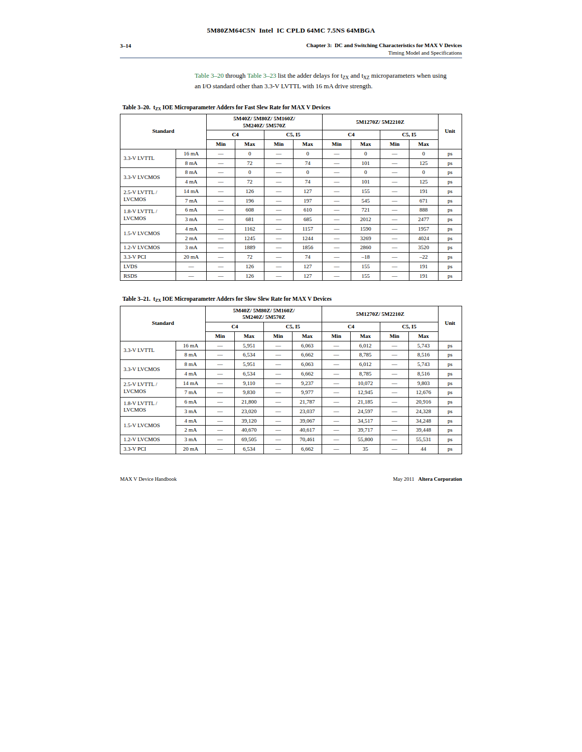5M80ZM64C5N Intel IC CPLD 64MC 7.5NS 64MBGA
3–14
Chapter 3: DC and Switching Characteristics for MAX V Devices
Timing Model and Specifications
Table 3–20 through Table 3–23 list the adder delays for tZX and tXZ microparameters when using an I/O standard other than 3.3-V LVTTL with 16 mA drive strength.
Table 3–20. tZX IOE Microparameter Adders for Fast Slew Rate for MAX V Devices
| Standard | 5M40Z/ 5M80Z/ 5M160Z/ 5M240Z/ 5M570Z | 5M1270Z/ 5M2210Z | Unit |
| --- | --- | --- | --- |
| C4 | C5, I5 | C4 | C5, I5 |
| Min | Max | Min | Max | Min | Max | Min | Max |
| 3.3-V LVTTL | 16 mA | — | 0 | — | 0 | — | 0 | — | 0 | ps |
| 8 mA | — | 72 | — | 74 | — | 101 | — | 125 | ps |
| 3.3-V LVCMOS | 8 mA | — | 0 | — | 0 | — | 0 | — | 0 | ps |
| 4 mA | — | 72 | — | 74 | — | 101 | — | 125 | ps |
| 2.5-V LVTTL / LVCMOS | 14 mA | — | 126 | — | 127 | — | 155 | — | 191 | ps |
| 7 mA | — | 196 | — | 197 | — | 545 | — | 671 | ps |
| 1.8-V LVTTL / LVCMOS | 6 mA | — | 608 | — | 610 | — | 721 | — | 888 | ps |
| 3 mA | — | 681 | — | 685 | — | 2012 | — | 2477 | ps |
| 1.5-V LVCMOS | 4 mA | — | 1162 | — | 1157 | — | 1590 | — | 1957 | ps |
| 2 mA | — | 1245 | — | 1244 | — | 3269 | — | 4024 | ps |
| 1.2-V LVCMOS | 3 mA | — | 1889 | — | 1856 | — | 2860 | — | 3520 | ps |
| 3.3-V PCI | 20 mA | — | 72 | — | 74 | — | –18 | — | –22 | ps |
| LVDS | — | — | 126 | — | 127 | — | 155 | — | 191 | ps |
| RSDS | — | — | 126 | — | 127 | — | 155 | — | 191 | ps |
Table 3–21. tZX IOE Microparameter Adders for Slow Slew Rate for MAX V Devices
| Standard | 5M40Z/ 5M80Z/ 5M160Z/ 5M240Z/ 5M570Z | 5M1270Z/ 5M2210Z | Unit |
| --- | --- | --- | --- |
| C4 | C5, I5 | C4 | C5, I5 |
| Min | Max | Min | Max | Min | Max | Min | Max |
| 3.3-V LVTTL | 16 mA | — | 5,951 | — | 6,063 | — | 6,012 | — | 5,743 | ps |
| 8 mA | — | 6,534 | — | 6,662 | — | 8,785 | — | 8,516 | ps |
| 3.3-V LVCMOS | 8 mA | — | 5,951 | — | 6,063 | — | 6,012 | — | 5,743 | ps |
| 4 mA | — | 6,534 | — | 6,662 | — | 8,785 | — | 8,516 | ps |
| 2.5-V LVTTL / LVCMOS | 14 mA | — | 9,110 | — | 9,237 | — | 10,072 | — | 9,803 | ps |
| 7 mA | — | 9,830 | — | 9,977 | — | 12,945 | — | 12,676 | ps |
| 1.8-V LVTTL / LVCMOS | 6 mA | — | 21,800 | — | 21,787 | — | 21,185 | — | 20,916 | ps |
| 3 mA | — | 23,020 | — | 23,037 | — | 24,597 | — | 24,328 | ps |
| 1.5-V LVCMOS | 4 mA | — | 39,120 | — | 39,067 | — | 34,517 | — | 34,248 | ps |
| 2 mA | — | 40,670 | — | 40,617 | — | 39,717 | — | 39,448 | ps |
| 1.2-V LVCMOS | 3 mA | — | 69,505 | — | 70,461 | — | 55,800 | — | 55,531 | ps |
| 3.3-V PCI | 20 mA | — | 6,534 | — | 6,662 | — | 35 | — | 44 | ps |
MAX V Device Handbook
May 2011 Altera Corporation